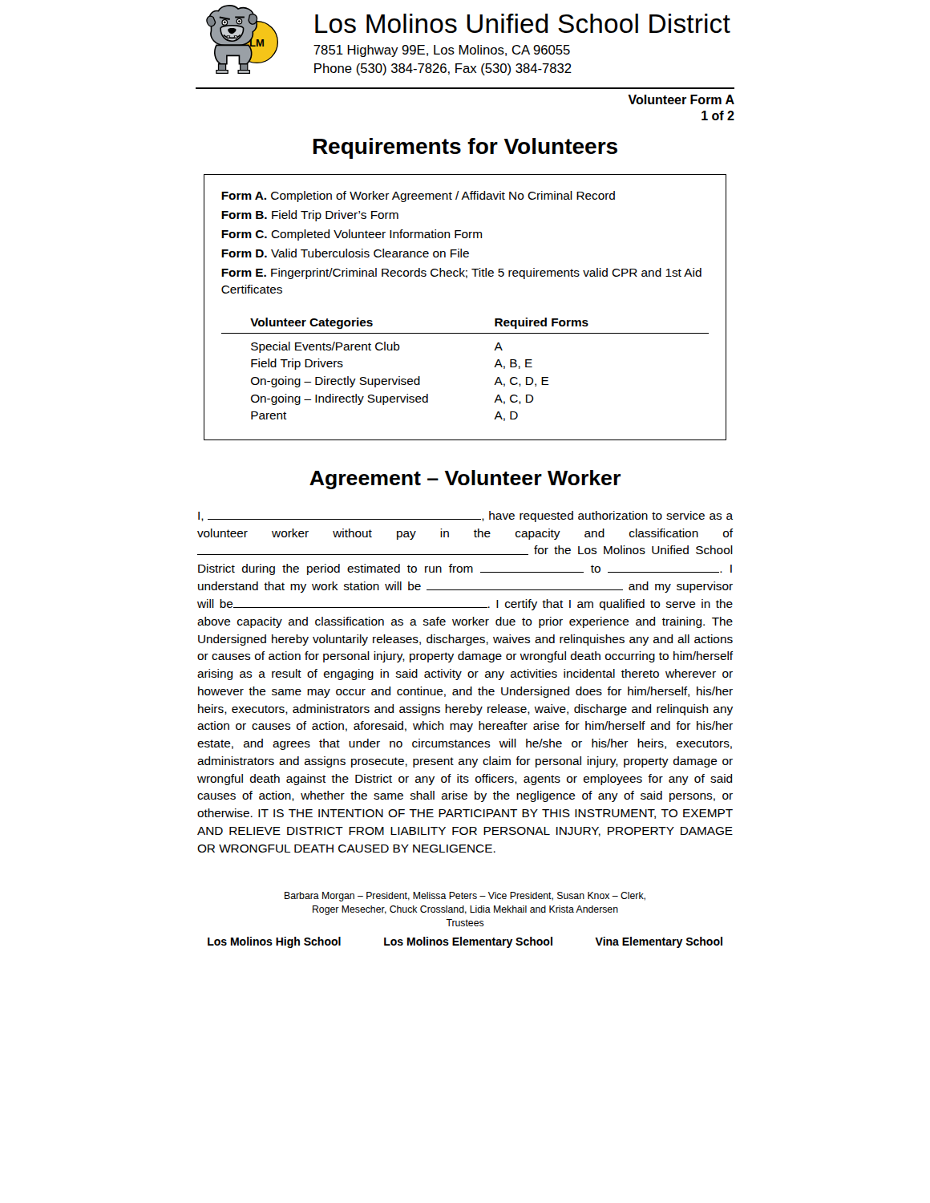LM
Los Molinos Unified School District
7851 Highway 99E, Los Molinos, CA 96055
Phone (530) 384-7826, Fax (530) 384-7832
Volunteer Form A
1 of 2
Requirements for Volunteers
Form A. Completion of Worker Agreement / Affidavit No Criminal Record
Form B. Field Trip Driver’s Form
Form C. Completed Volunteer Information Form
Form D. Valid Tuberculosis Clearance on File
Form E. Fingerprint/Criminal Records Check; Title 5 requirements valid CPR and 1st Aid Certificates
| Volunteer Categories | Required Forms |
| --- | --- |
| Special Events/Parent Club | A |
| Field Trip Drivers | A, B, E |
| On-going – Directly Supervised | A, C, D, E |
| On-going – Indirectly Supervised | A, C, D |
| Parent | A, D |
Agreement – Volunteer Worker
I, , have requested authorization to service as a volunteer worker without pay in the capacity and classification of for the Los Molinos Unified School District during the period estimated to run from to . I understand that my work station will be and my supervisor will be . I certify that I am qualified to serve in the above capacity and classification as a safe worker due to prior experience and training. The Undersigned hereby voluntarily releases, discharges, waives and relinquishes any and all actions or causes of action for personal injury, property damage or wrongful death occurring to him/herself arising as a result of engaging in said activity or any activities incidental thereto wherever or however the same may occur and continue, and the Undersigned does for him/herself, his/her heirs, executors, administrators and assigns hereby release, waive, discharge and relinquish any action or causes of action, aforesaid, which may hereafter arise for him/herself and for his/her estate, and agrees that under no circumstances will he/she or his/her heirs, executors, administrators and assigns prosecute, present any claim for personal injury, property damage or wrongful death against the District or any of its officers, agents or employees for any of said causes of action, whether the same shall arise by the negligence of any of said persons, or otherwise. It is the intention of the participant by this instrument, to exempt and relieve District from liability for personal injury, property damage or wrongful death caused by negligence.
Barbara Morgan – President, Melissa Peters – Vice President, Susan Knox – Clerk,
Roger Mesecher, Chuck Crossland, Lidia Mekhail and Krista Andersen
Trustees
Los Molinos High School Los Molinos Elementary School Vina Elementary School